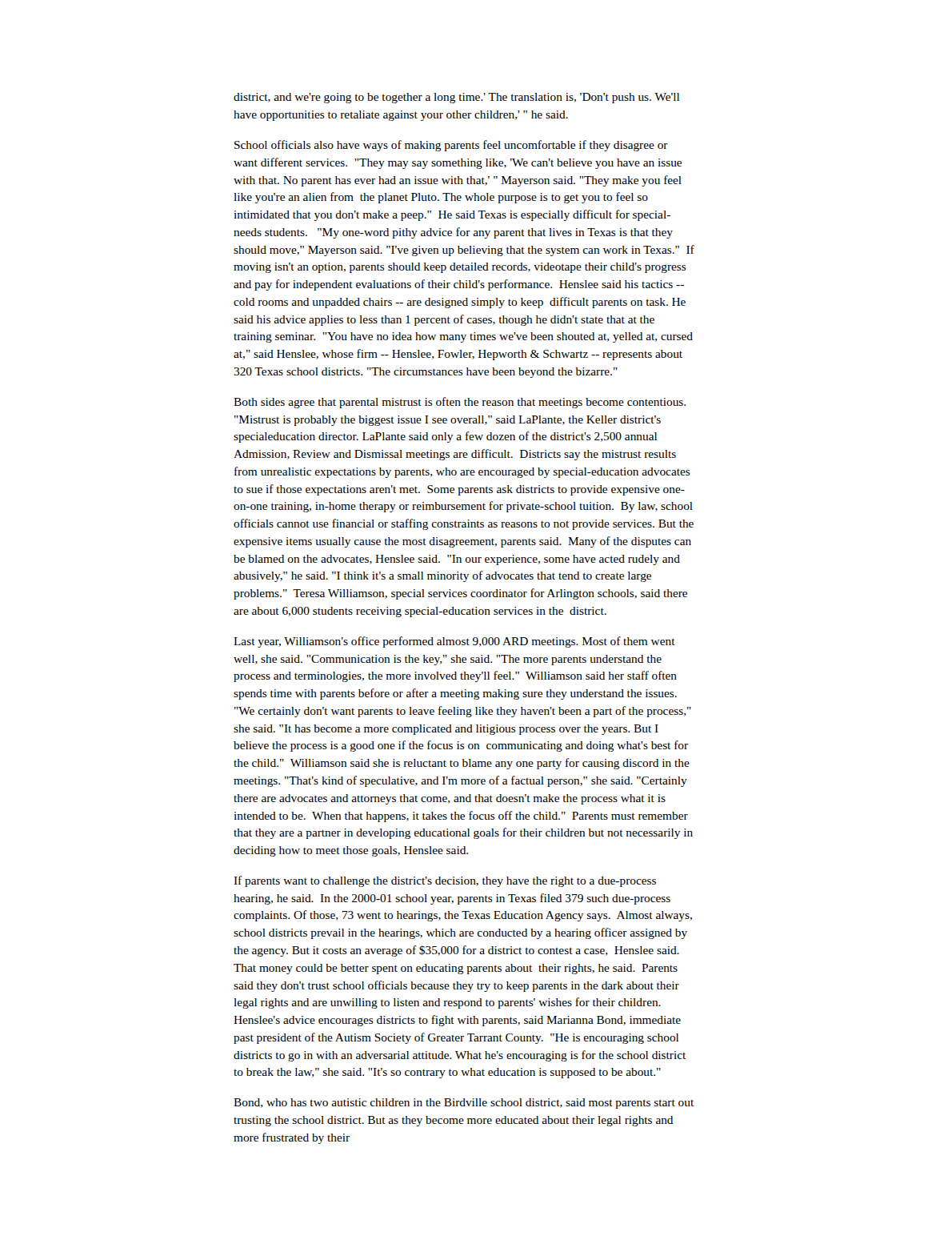district, and we're going to be together a long time.' The translation is, 'Don't push us. We'll have opportunities to retaliate against your other children,' " he said.
School officials also have ways of making parents feel uncomfortable if they disagree or want different services. "They may say something like, 'We can't believe you have an issue with that. No parent has ever had an issue with that,' " Mayerson said. "They make you feel like you're an alien from the planet Pluto. The whole purpose is to get you to feel so intimidated that you don't make a peep." He said Texas is especially difficult for special-needs students. "My one-word pithy advice for any parent that lives in Texas is that they should move," Mayerson said. "I've given up believing that the system can work in Texas." If moving isn't an option, parents should keep detailed records, videotape their child's progress and pay for independent evaluations of their child's performance. Henslee said his tactics -- cold rooms and unpadded chairs -- are designed simply to keep difficult parents on task. He said his advice applies to less than 1 percent of cases, though he didn't state that at the training seminar. "You have no idea how many times we've been shouted at, yelled at, cursed at," said Henslee, whose firm -- Henslee, Fowler, Hepworth & Schwartz -- represents about 320 Texas school districts. "The circumstances have been beyond the bizarre."
Both sides agree that parental mistrust is often the reason that meetings become contentious. "Mistrust is probably the biggest issue I see overall," said LaPlante, the Keller district's specialeducation director. LaPlante said only a few dozen of the district's 2,500 annual Admission, Review and Dismissal meetings are difficult. Districts say the mistrust results from unrealistic expectations by parents, who are encouraged by special-education advocates to sue if those expectations aren't met. Some parents ask districts to provide expensive one-on-one training, in-home therapy or reimbursement for private-school tuition. By law, school officials cannot use financial or staffing constraints as reasons to not provide services. But the expensive items usually cause the most disagreement, parents said. Many of the disputes can be blamed on the advocates, Henslee said. "In our experience, some have acted rudely and abusively," he said. "I think it's a small minority of advocates that tend to create large problems." Teresa Williamson, special services coordinator for Arlington schools, said there are about 6,000 students receiving special-education services in the district.
Last year, Williamson's office performed almost 9,000 ARD meetings. Most of them went well, she said. "Communication is the key," she said. "The more parents understand the process and terminologies, the more involved they'll feel." Williamson said her staff often spends time with parents before or after a meeting making sure they understand the issues. "We certainly don't want parents to leave feeling like they haven't been a part of the process," she said. "It has become a more complicated and litigious process over the years. But I believe the process is a good one if the focus is on communicating and doing what's best for the child." Williamson said she is reluctant to blame any one party for causing discord in the meetings. "That's kind of speculative, and I'm more of a factual person," she said. "Certainly there are advocates and attorneys that come, and that doesn't make the process what it is intended to be. When that happens, it takes the focus off the child." Parents must remember that they are a partner in developing educational goals for their children but not necessarily in deciding how to meet those goals, Henslee said.
If parents want to challenge the district's decision, they have the right to a due-process hearing, he said. In the 2000-01 school year, parents in Texas filed 379 such due-process complaints. Of those, 73 went to hearings, the Texas Education Agency says. Almost always, school districts prevail in the hearings, which are conducted by a hearing officer assigned by the agency. But it costs an average of $35,000 for a district to contest a case, Henslee said. That money could be better spent on educating parents about their rights, he said. Parents said they don't trust school officials because they try to keep parents in the dark about their legal rights and are unwilling to listen and respond to parents' wishes for their children. Henslee's advice encourages districts to fight with parents, said Marianna Bond, immediate past president of the Autism Society of Greater Tarrant County. "He is encouraging school districts to go in with an adversarial attitude. What he's encouraging is for the school district to break the law," she said. "It's so contrary to what education is supposed to be about."
Bond, who has two autistic children in the Birdville school district, said most parents start out trusting the school district. But as they become more educated about their legal rights and more frustrated by their